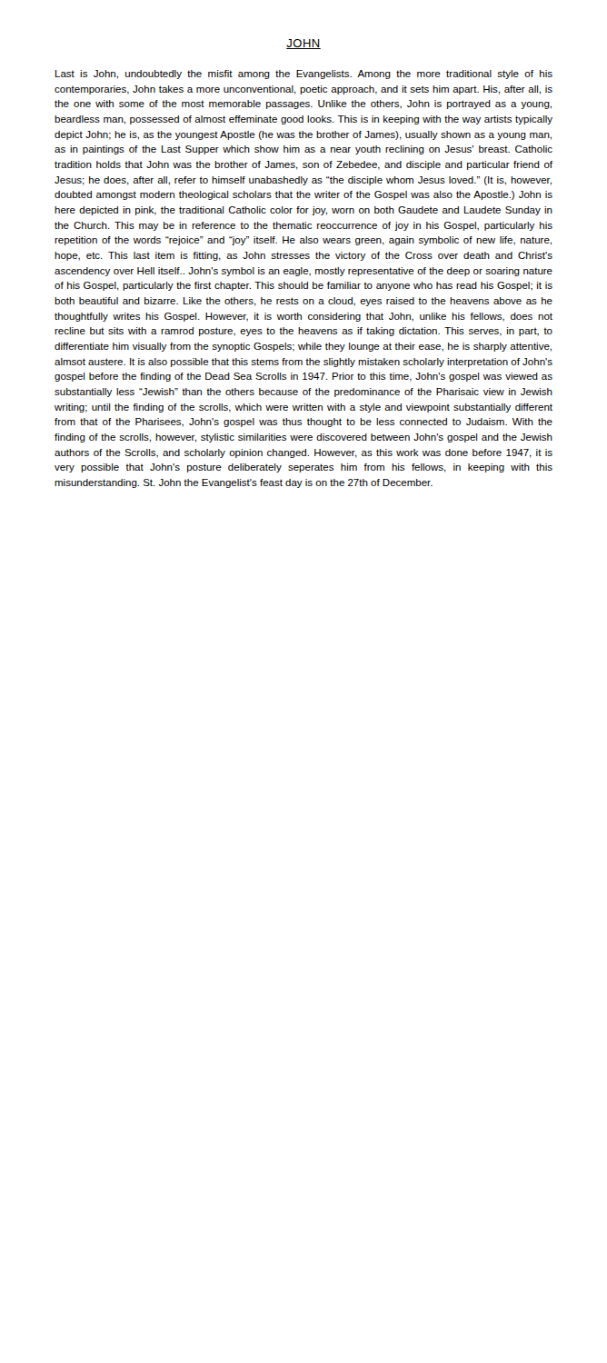JOHN
Last is John, undoubtedly the misfit among the Evangelists. Among the more traditional style of his contemporaries, John takes a more unconventional, poetic approach, and it sets him apart. His, after all, is the one with some of the most memorable passages. Unlike the others, John is portrayed as a young, beardless man, possessed of almost effeminate good looks. This is in keeping with the way artists typically depict John; he is, as the youngest Apostle (he was the brother of James), usually shown as a young man, as in paintings of the Last Supper which show him as a near youth reclining on Jesus' breast. Catholic tradition holds that John was the brother of James, son of Zebedee, and disciple and particular friend of Jesus; he does, after all, refer to himself unabashedly as “the disciple whom Jesus loved.” (It is, however, doubted amongst modern theological scholars that the writer of the Gospel was also the Apostle.) John is here depicted in pink, the traditional Catholic color for joy, worn on both Gaudete and Laudete Sunday in the Church. This may be in reference to the thematic reoccurrence of joy in his Gospel, particularly his repetition of the words “rejoice” and “joy” itself. He also wears green, again symbolic of new life, nature, hope, etc. This last item is fitting, as John stresses the victory of the Cross over death and Christ's ascendency over Hell itself.. John's symbol is an eagle, mostly representative of the deep or soaring nature of his Gospel, particularly the first chapter. This should be familiar to anyone who has read his Gospel; it is both beautiful and bizarre. Like the others, he rests on a cloud, eyes raised to the heavens above as he thoughtfully writes his Gospel. However, it is worth considering that John, unlike his fellows, does not recline but sits with a ramrod posture, eyes to the heavens as if taking dictation. This serves, in part, to differentiate him visually from the synoptic Gospels; while they lounge at their ease, he is sharply attentive, almsot austere. It is also possible that this stems from the slightly mistaken scholarly interpretation of John's gospel before the finding of the Dead Sea Scrolls in 1947. Prior to this time, John's gospel was viewed as substantially less “Jewish” than the others because of the predominance of the Pharisaic view in Jewish writing; until the finding of the scrolls, which were written with a style and viewpoint substantially different from that of the Pharisees, John's gospel was thus thought to be less connected to Judaism. With the finding of the scrolls, however, stylistic similarities were discovered between John's gospel and the Jewish authors of the Scrolls, and scholarly opinion changed. However, as this work was done before 1947, it is very possible that John's posture deliberately seperates him from his fellows, in keeping with this misunderstanding. St. John the Evangelist's feast day is on the 27th of December.